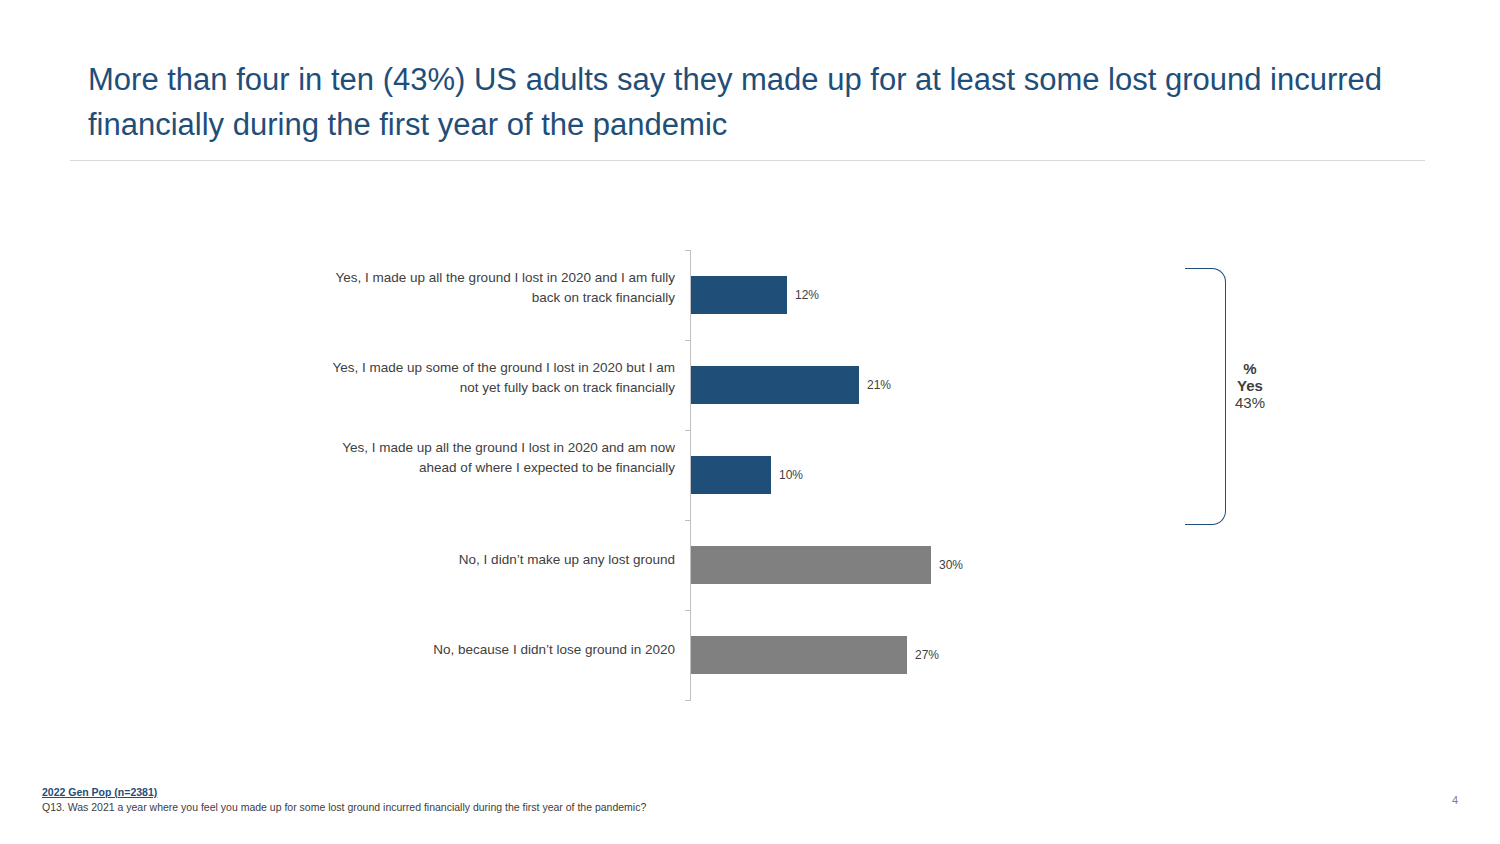More than four in ten (43%) US adults say they made up for at least some lost ground incurred financially during the first year of the pandemic
Yes, I made up all the ground I lost in 2020 and I am fully back on track financially
12%
Yes, I made up some of the ground I lost in 2020 but I am not yet fully back on track financially
21%
Yes, I made up all the ground I lost in 2020 and am now ahead of where I expected to be financially
10%
No, I didn’t make up any lost ground
30%
No, because I didn’t lose ground in 2020
27%
% Yes 43%
2022 Gen Pop (n=2381)
Q13. Was 2021 a year where you feel you made up for some lost ground incurred financially during the first year of the pandemic?
4